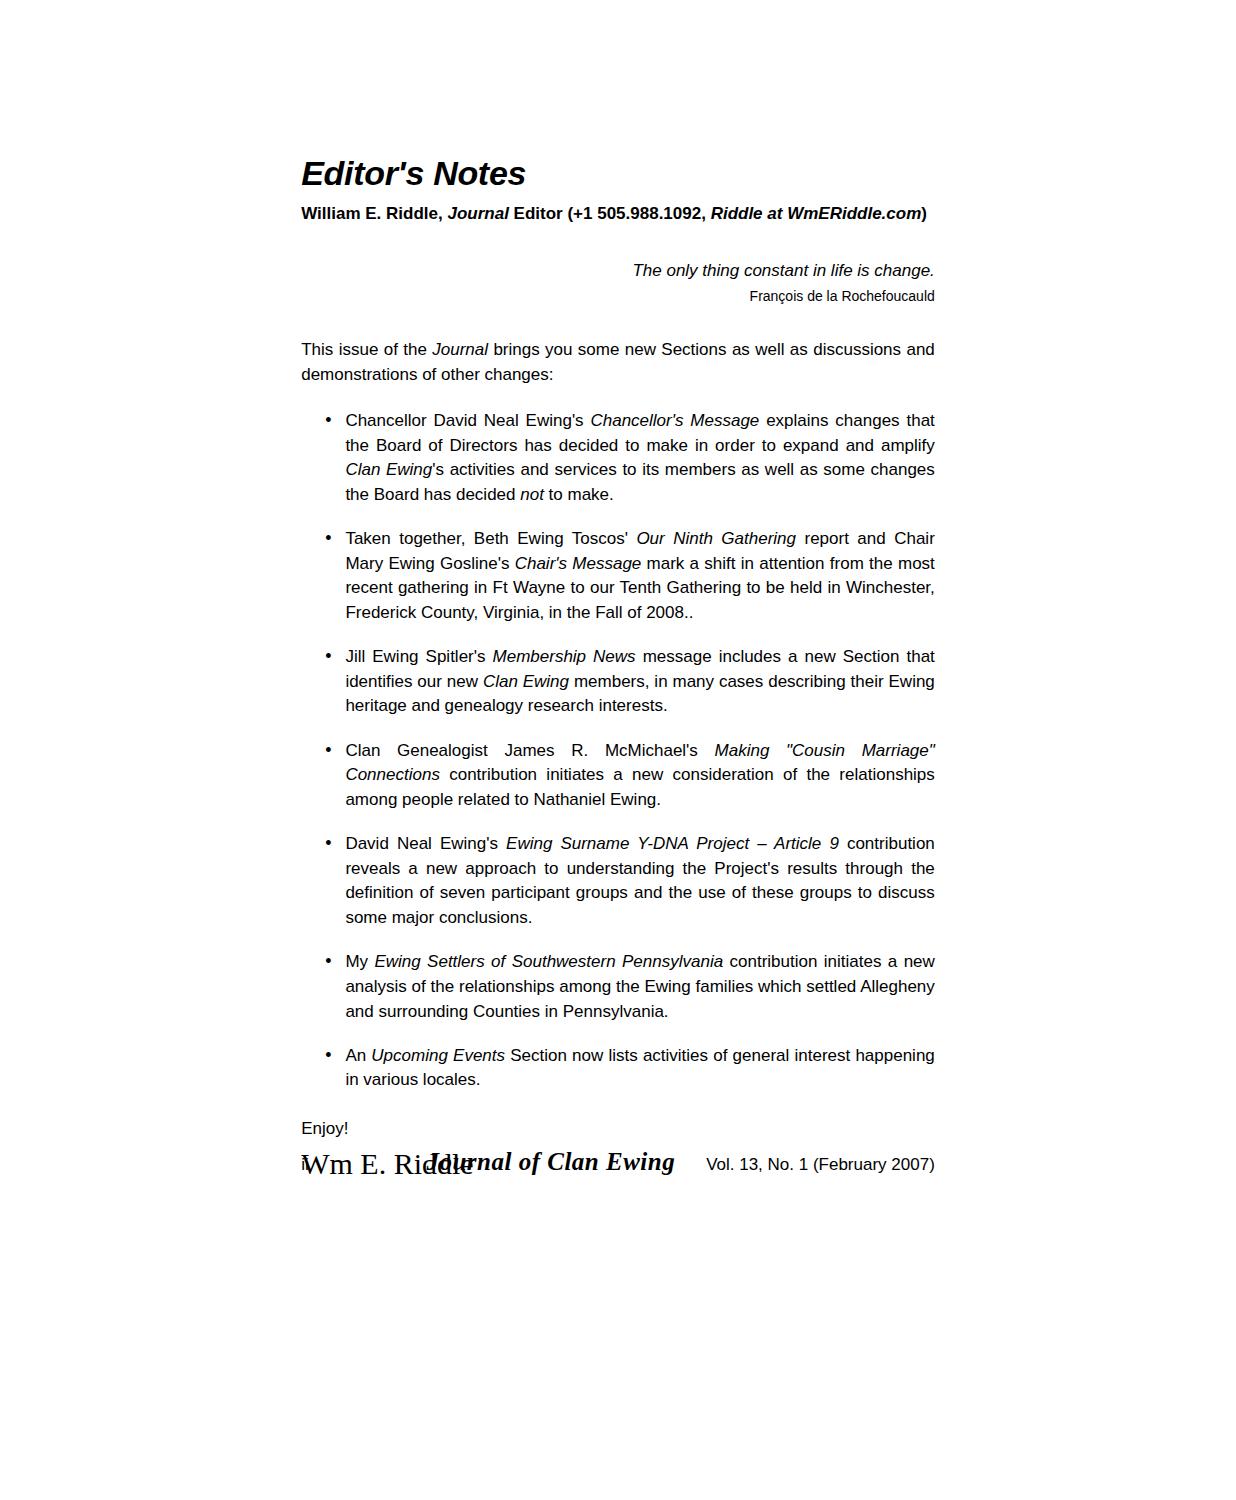Editor's Notes
William E. Riddle, Journal Editor (+1 505.988.1092, Riddle at WmERiddle.com)
The only thing constant in life is change.
François de la Rochefoucauld
This issue of the Journal brings you some new Sections as well as discussions and demonstrations of other changes:
Chancellor David Neal Ewing's Chancellor's Message explains changes that the Board of Directors has decided to make in order to expand and amplify Clan Ewing's activities and services to its members as well as some changes the Board has decided not to make.
Taken together, Beth Ewing Toscos' Our Ninth Gathering report and Chair Mary Ewing Gosline's Chair's Message mark a shift in attention from the most recent gathering in Ft Wayne to our Tenth Gathering to be held in Winchester, Frederick County, Virginia, in the Fall of 2008..
Jill Ewing Spitler's Membership News message includes a new Section that identifies our new Clan Ewing members, in many cases describing their Ewing heritage and genealogy research interests.
Clan Genealogist James R. McMichael's Making "Cousin Marriage" Connections contribution initiates a new consideration of the relationships among people related to Nathaniel Ewing.
David Neal Ewing's Ewing Surname Y-DNA Project – Article 9 contribution reveals a new approach to understanding the Project's results through the definition of seven participant groups and the use of these groups to discuss some major conclusions.
My Ewing Settlers of Southwestern Pennsylvania contribution initiates a new analysis of the relationships among the Ewing families which settled Allegheny and surrounding Counties in Pennsylvania.
An Upcoming Events Section now lists activities of general interest happening in various locales.
Enjoy!
Wm E. Riddle
ii
Journal of Clan Ewing
Vol. 13, No. 1 (February 2007)